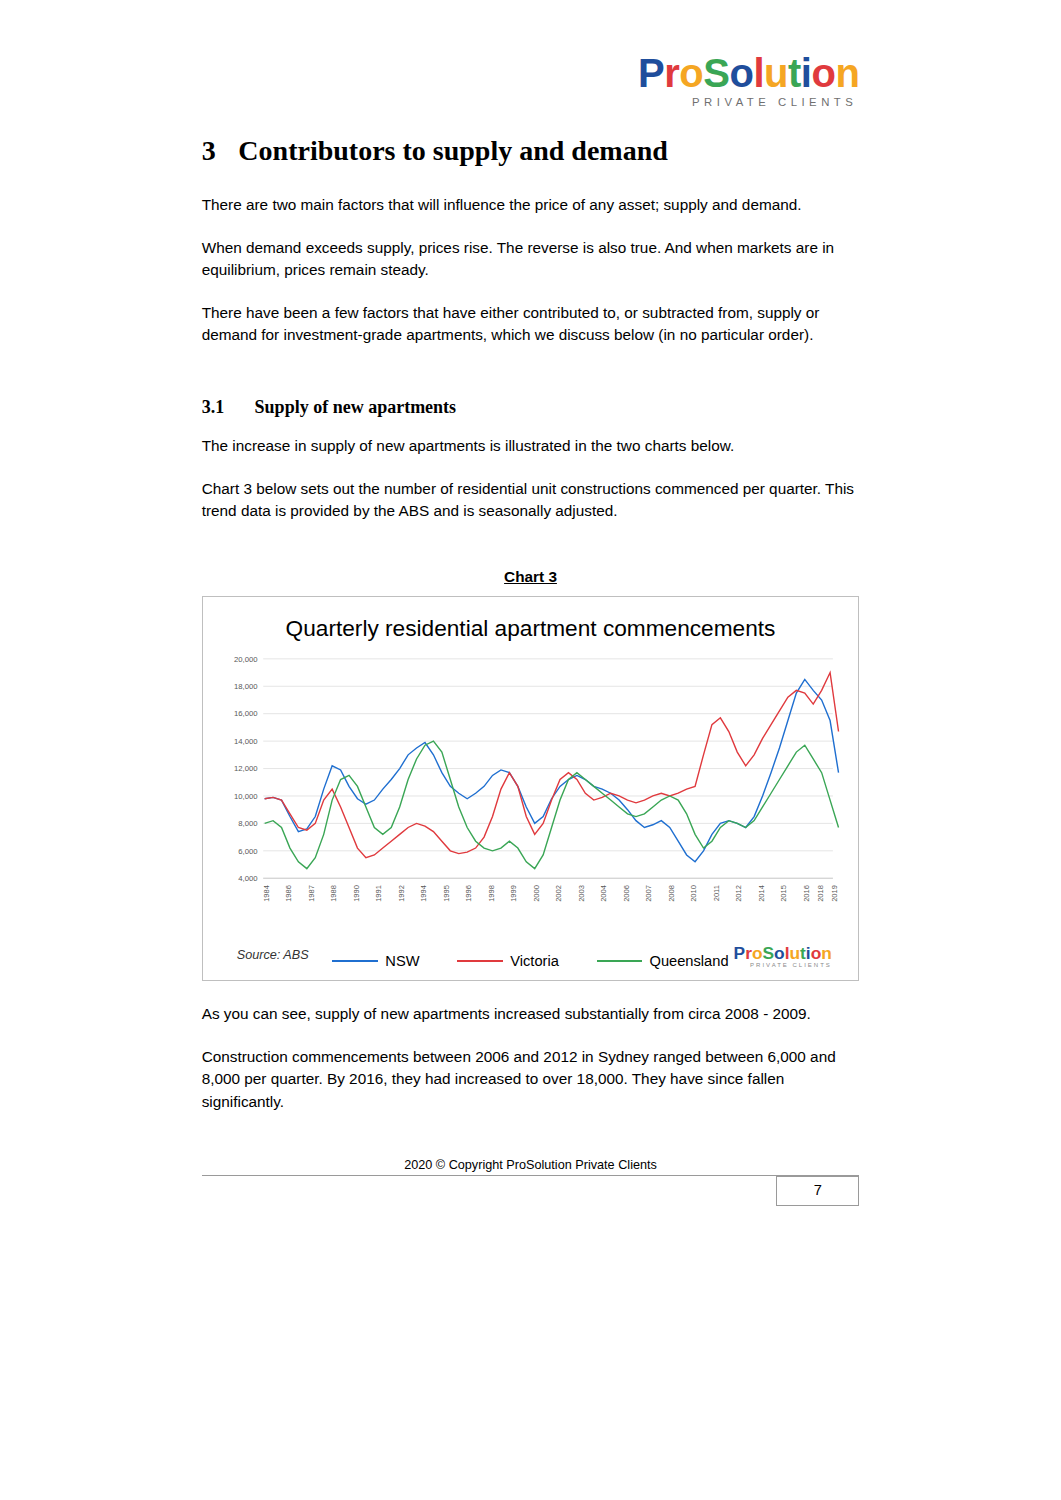ProSolution
PRIVATE CLIENTS
3 Contributors to supply and demand
There are two main factors that will influence the price of any asset; supply and demand.
When demand exceeds supply, prices rise. The reverse is also true. And when markets are in equilibrium, prices remain steady.
There have been a few factors that have either contributed to, or subtracted from, supply or demand for investment-grade apartments, which we discuss below (in no particular order).
3.1 Supply of new apartments
The increase in supply of new apartments is illustrated in the two charts below.
Chart 3 below sets out the number of residential unit constructions commenced per quarter. This trend data is provided by the ABS and is seasonally adjusted.
Chart 3
Quarterly residential apartment commencements
20,000 18,000 16,000 14,000 12,000 10,000 8,000 6,000 4,000 1984 1986 1987 1988 1990 1991 1992 1994 1995 1996 1998 1999 2000 2002 2003 2004 2006 2007 2008 2010 2011 2012 2014 2015 2016 2018 2019
NSW
Victoria
Queensland
Source: ABS
ProSolution
PRIVATE CLIENTS
As you can see, supply of new apartments increased substantially from circa 2008 - 2009.
Construction commencements between 2006 and 2012 in Sydney ranged between 6,000 and 8,000 per quarter. By 2016, they had increased to over 18,000. They have since fallen significantly.
2020 © Copyright ProSolution Private Clients
7